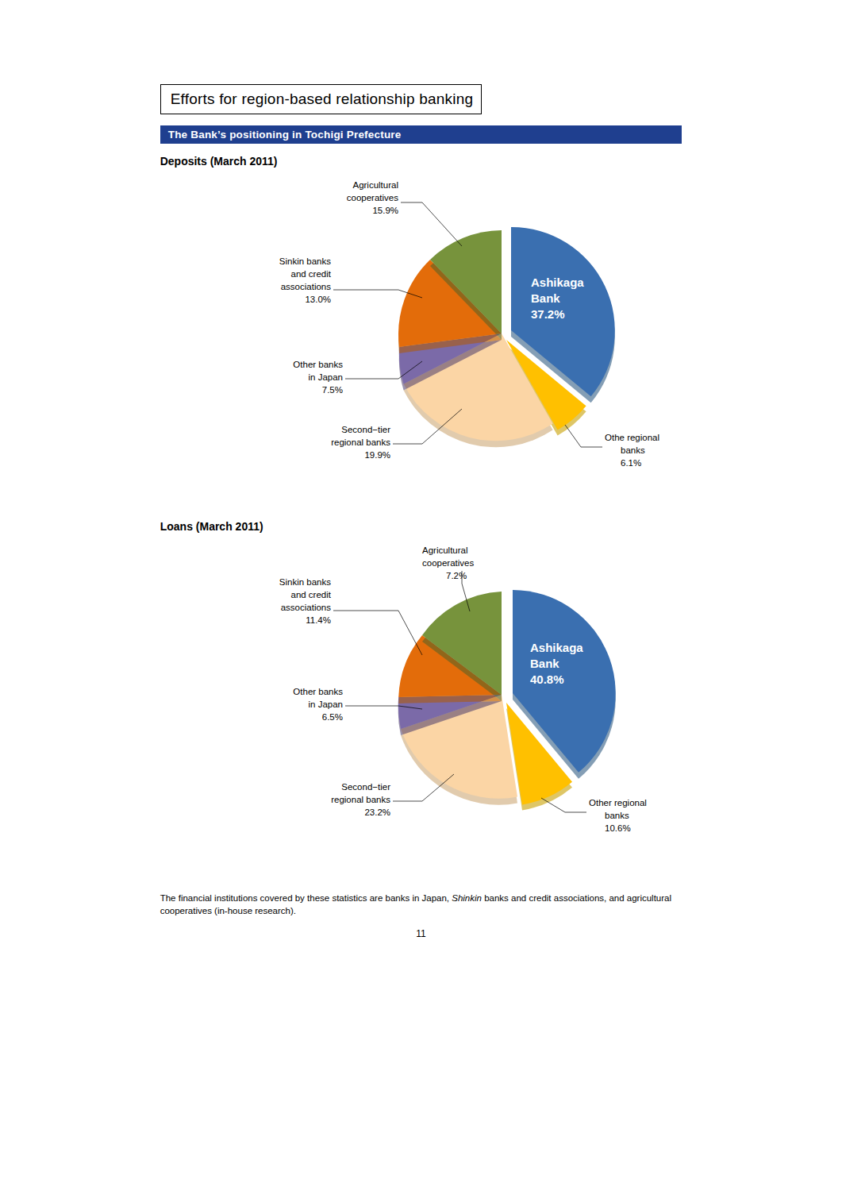Efforts for region-based relationship banking
The Bank’s positioning in Tochigi Prefecture
Deposits (March 2011)
Ashikaga Bank 37.2% Agricultural cooperatives 15.9% Sinkin banks and credit associations 13.0% Other banks in Japan 7.5% Second−tier regional banks 19.9% Othe regional banks 6.1%
Loans (March 2011)
Ashikaga Bank 40.8% Agricultural cooperatives 7.2% Sinkin banks and credit associations 11.4% Other banks in Japan 6.5% Second−tier regional banks 23.2% Other regional banks 10.6%
The financial institutions covered by these statistics are banks in Japan, Shinkin banks and credit associations, and agricultural cooperatives (in-house research).
11